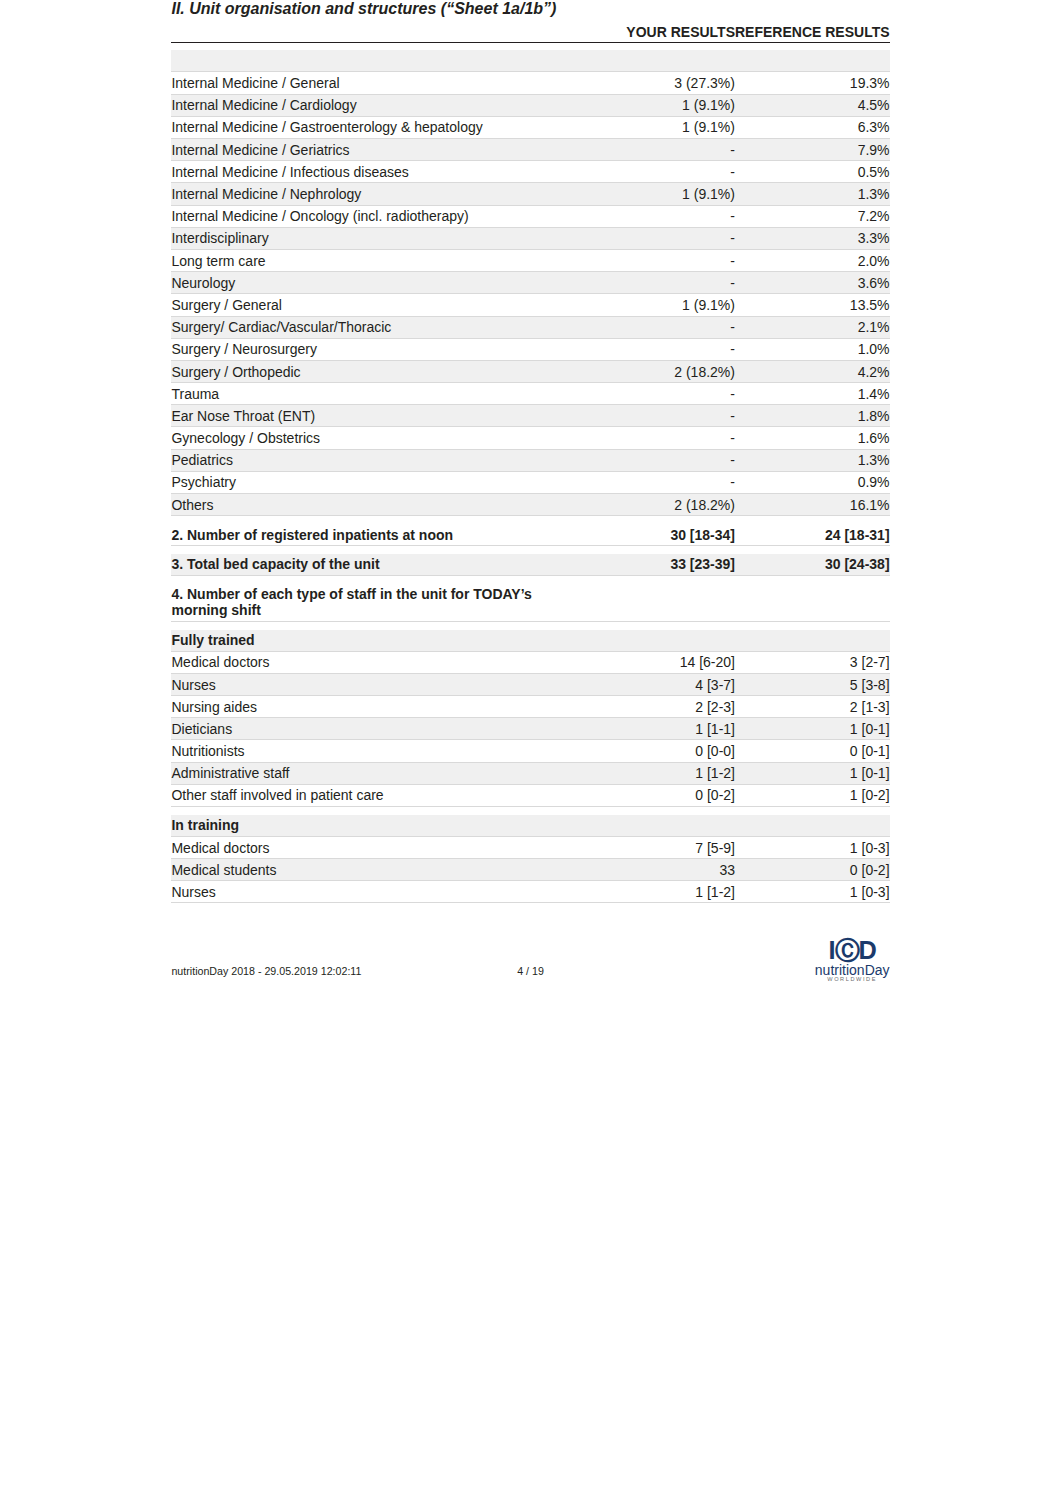II. Unit organisation and structures (“Sheet 1a/1b”)
| | YOUR RESULTS | REFERENCE RESULTS |
| --- | --- | --- |
| Internal Medicine / General | 3 (27.3%) | 19.3% |
| Internal Medicine / Cardiology | 1 (9.1%) | 4.5% |
| Internal Medicine / Gastroenterology & hepatology | 1 (9.1%) | 6.3% |
| Internal Medicine / Geriatrics | - | 7.9% |
| Internal Medicine / Infectious diseases | - | 0.5% |
| Internal Medicine / Nephrology | 1 (9.1%) | 1.3% |
| Internal Medicine / Oncology (incl. radiotherapy) | - | 7.2% |
| Interdisciplinary | - | 3.3% |
| Long term care | - | 2.0% |
| Neurology | - | 3.6% |
| Surgery / General | 1 (9.1%) | 13.5% |
| Surgery/ Cardiac/Vascular/Thoracic | - | 2.1% |
| Surgery / Neurosurgery | - | 1.0% |
| Surgery / Orthopedic | 2 (18.2%) | 4.2% |
| Trauma | - | 1.4% |
| Ear Nose Throat (ENT) | - | 1.8% |
| Gynecology / Obstetrics | - | 1.6% |
| Pediatrics | - | 1.3% |
| Psychiatry | - | 0.9% |
| Others | 2 (18.2%) | 16.1% |
| 2. Number of registered inpatients at noon | 30 [18-34] | 24 [18-31] |
| 3. Total bed capacity of the unit | 33 [23-39] | 30 [24-38] |
| 4. Number of each type of staff in the unit for TODAY’s morning shift | | |
| Fully trained | | |
| Medical doctors | 14 [6-20] | 3 [2-7] |
| Nurses | 4 [3-7] | 5 [3-8] |
| Nursing aides | 2 [2-3] | 2 [1-3] |
| Dieticians | 1 [1-1] | 1 [0-1] |
| Nutritionists | 0 [0-0] | 0 [0-1] |
| Administrative staff | 1 [1-2] | 1 [0-1] |
| Other staff involved in patient care | 0 [0-2] | 1 [0-2] |
| In training | | |
| Medical doctors | 7 [5-9] | 1 [0-3] |
| Medical students | 33 | 0 [0-2] |
| Nurses | 1 [1-2] | 1 [0-3] |
nutritionDay 2018 - 29.05.2019 12:02:11
4 / 19
IⒸD
nutritionDay
worldwide